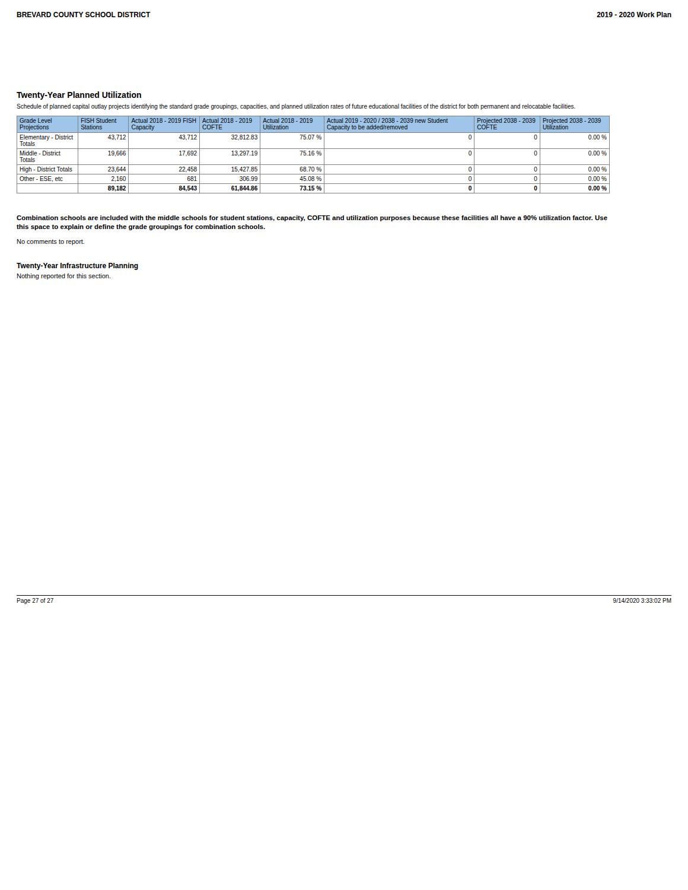BREVARD COUNTY SCHOOL DISTRICT 2019 - 2020 Work Plan
Twenty-Year Planned Utilization
Schedule of planned capital outlay projects identifying the standard grade groupings, capacities, and planned utilization rates of future educational facilities of the district for both permanent and relocatable facilities.
| Grade Level Projections | FISH Student Stations | Actual 2018 - 2019 FISH Capacity | Actual 2018 - 2019 COFTE | Actual 2018 - 2019 Utilization | Actual 2019 - 2020 / 2038 - 2039 new Student Capacity to be added/removed | Projected 2038 - 2039 COFTE | Projected 2038 - 2039 Utilization |
| --- | --- | --- | --- | --- | --- | --- | --- |
| Elementary - District Totals | 43,712 | 43,712 | 32,812.83 | 75.07 % | 0 | 0 | 0.00 % |
| Middle - District Totals | 19,666 | 17,692 | 13,297.19 | 75.16 % | 0 | 0 | 0.00 % |
| High - District Totals | 23,644 | 22,458 | 15,427.85 | 68.70 % | 0 | 0 | 0.00 % |
| Other - ESE, etc | 2,160 | 681 | 306.99 | 45.08 % | 0 | 0 | 0.00 % |
| | 89,182 | 84,543 | 61,844.86 | 73.15 % | 0 | 0 | 0.00 % |
Combination schools are included with the middle schools for student stations, capacity, COFTE and utilization purposes because these facilities all have a 90% utilization factor. Use this space to explain or define the grade groupings for combination schools.
No comments to report.
Twenty-Year Infrastructure Planning
Nothing reported for this section.
Page 27 of 27 9/14/2020 3:33:02 PM